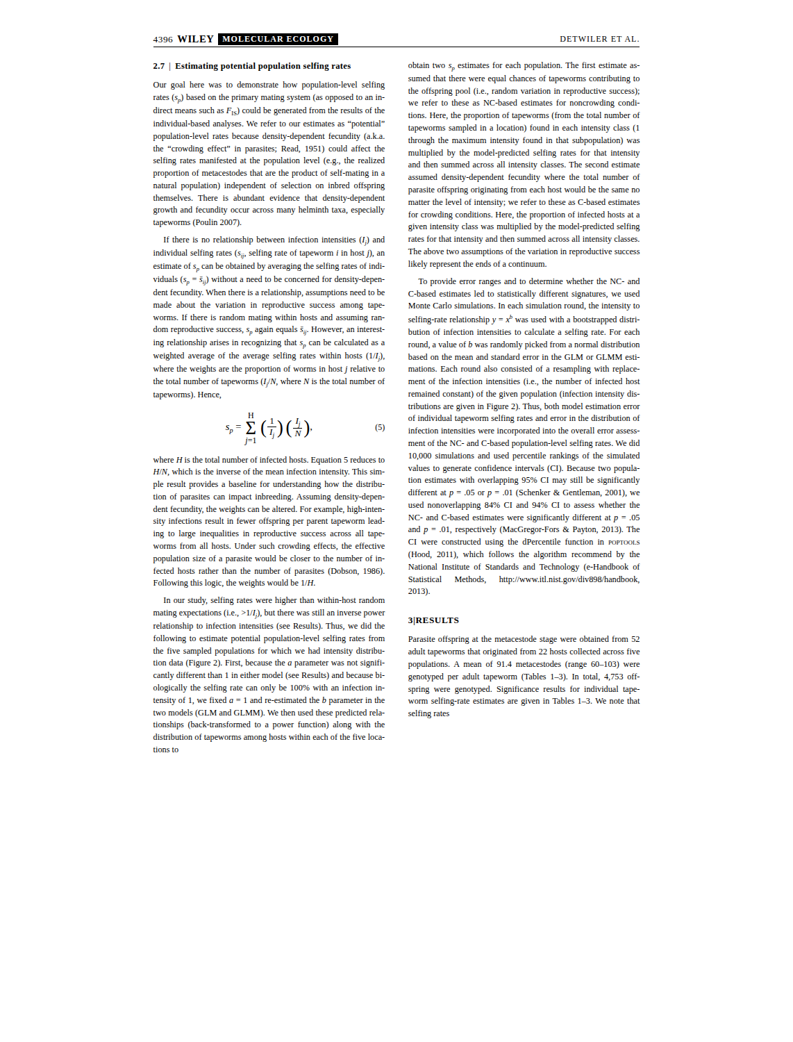4396 WILEY MOLECULAR ECOLOGY
DETWILER ET AL.
2.7|Estimating potential population selfing rates
Our goal here was to demonstrate how population-level selfing rates (sp) based on the primary mating system (as opposed to an indirect means such as FIS) could be generated from the results of the individual-based analyses. We refer to our estimates as “potential” population-level rates because density-dependent fecundity (a.k.a. the “crowding effect” in parasites; Read, 1951) could affect the selfing rates manifested at the population level (e.g., the realized proportion of metacestodes that are the product of self-mating in a natural population) independent of selection on inbred offspring themselves. There is abundant evidence that density-dependent growth and fecundity occur across many helminth taxa, especially tapeworms (Poulin 2007).
If there is no relationship between infection intensities (Ij) and individual selfing rates (sij, selfing rate of tapeworm i in host j), an estimate of sp can be obtained by averaging the selfing rates of individuals (sp = s̄ij) without a need to be concerned for density-dependent fecundity. When there is a relationship, assumptions need to be made about the variation in reproductive success among tapeworms. If there is random mating within hosts and assuming random reproductive success, sp again equals s̄ij. However, an interesting relationship arises in recognizing that sp can be calculated as a weighted average of the average selfing rates within hosts (1/Ij), where the weights are the proportion of worms in host j relative to the total number of tapeworms (Ij/N, where N is the total number of tapeworms). Hence,
sp = H Σ j=1 (1 Ij) (Ij N),
(5)
where H is the total number of infected hosts. Equation 5 reduces to H/N, which is the inverse of the mean infection intensity. This simple result provides a baseline for understanding how the distribution of parasites can impact inbreeding. Assuming density-dependent fecundity, the weights can be altered. For example, high-intensity infections result in fewer offspring per parent tapeworm leading to large inequalities in reproductive success across all tapeworms from all hosts. Under such crowding effects, the effective population size of a parasite would be closer to the number of infected hosts rather than the number of parasites (Dobson, 1986). Following this logic, the weights would be 1/H.
In our study, selfing rates were higher than within-host random mating expectations (i.e., >1/Ij), but there was still an inverse power relationship to infection intensities (see Results). Thus, we did the following to estimate potential population-level selfing rates from the five sampled populations for which we had intensity distribution data (Figure 2). First, because the a parameter was not significantly different than 1 in either model (see Results) and because biologically the selfing rate can only be 100% with an infection intensity of 1, we fixed a = 1 and re-estimated the b parameter in the two models (GLM and GLMM). We then used these predicted relationships (back-transformed to a power function) along with the distribution of tapeworms among hosts within each of the five locations to
obtain two sp estimates for each population. The first estimate assumed that there were equal chances of tapeworms contributing to the offspring pool (i.e., random variation in reproductive success); we refer to these as NC-based estimates for noncrowding conditions. Here, the proportion of tapeworms (from the total number of tapeworms sampled in a location) found in each intensity class (1 through the maximum intensity found in that subpopulation) was multiplied by the model-predicted selfing rates for that intensity and then summed across all intensity classes. The second estimate assumed density-dependent fecundity where the total number of parasite offspring originating from each host would be the same no matter the level of intensity; we refer to these as C-based estimates for crowding conditions. Here, the proportion of infected hosts at a given intensity class was multiplied by the model-predicted selfing rates for that intensity and then summed across all intensity classes. The above two assumptions of the variation in reproductive success likely represent the ends of a continuum.
To provide error ranges and to determine whether the NC- and C-based estimates led to statistically different signatures, we used Monte Carlo simulations. In each simulation round, the intensity to selfing-rate relationship y = xb was used with a bootstrapped distribution of infection intensities to calculate a selfing rate. For each round, a value of b was randomly picked from a normal distribution based on the mean and standard error in the GLM or GLMM estimations. Each round also consisted of a resampling with replacement of the infection intensities (i.e., the number of infected host remained constant) of the given population (infection intensity distributions are given in Figure 2). Thus, both model estimation error of individual tapeworm selfing rates and error in the distribution of infection intensities were incorporated into the overall error assessment of the NC- and C-based population-level selfing rates. We did 10,000 simulations and used percentile rankings of the simulated values to generate confidence intervals (CI). Because two population estimates with overlapping 95% CI may still be significantly different at p = .05 or p = .01 (Schenker & Gentleman, 2001), we used nonoverlapping 84% CI and 94% CI to assess whether the NC- and C-based estimates were significantly different at p = .05 and p = .01, respectively (MacGregor-Fors & Payton, 2013). The CI were constructed using the dPercentile function in poptools (Hood, 2011), which follows the algorithm recommend by the National Institute of Standards and Technology (e-Handbook of Statistical Methods, http://www.itl.nist.gov/div898/handbook, 2013).
3|RESULTS
Parasite offspring at the metacestode stage were obtained from 52 adult tapeworms that originated from 22 hosts collected across five populations. A mean of 91.4 metacestodes (range 60–103) were genotyped per adult tapeworm (Tables 1–3). In total, 4,753 offspring were genotyped. Significance results for individual tapeworm selfing-rate estimates are given in Tables 1–3. We note that selfing rates